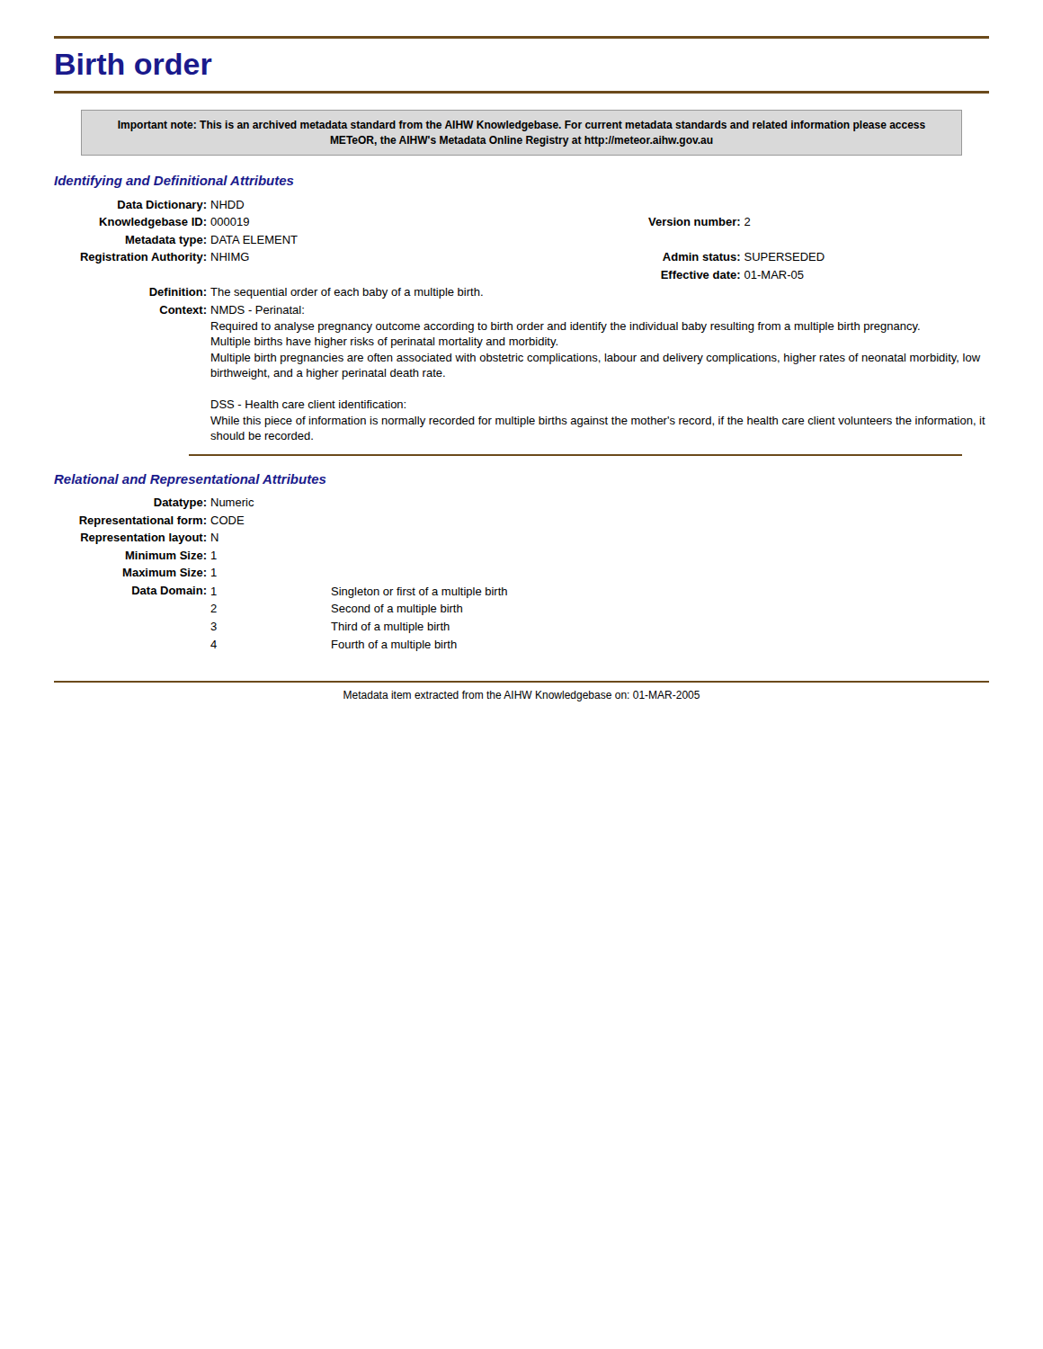Birth order
Important note: This is an archived metadata standard from the AIHW Knowledgebase. For current metadata standards and related information please access METeOR, the AIHW's Metadata Online Registry at http://meteor.aihw.gov.au
Identifying and Definitional Attributes
| Data Dictionary: | NHDD | | |
| Knowledgebase ID: | 000019 | Version number: | 2 |
| Metadata type: | DATA ELEMENT | | |
| Registration Authority: | NHIMG | Admin status: | SUPERSEDED |
| | | Effective date: | 01-MAR-05 |
| Definition: | The sequential order of each baby of a multiple birth. |
| Context: | NMDS - Perinatal: Required to analyse pregnancy outcome according to birth order and identify the individual baby resulting from a multiple birth pregnancy. Multiple births have higher risks of perinatal mortality and morbidity. Multiple birth pregnancies are often associated with obstetric complications, labour and delivery complications, higher rates of neonatal morbidity, low birthweight, and a higher perinatal death rate. DSS - Health care client identification: While this piece of information is normally recorded for multiple births against the mother's record, if the health care client volunteers the information, it should be recorded. |
Relational and Representational Attributes
| Datatype: | Numeric |
| Representational form: | CODE |
| Representation layout: | N |
| Minimum Size: | 1 |
| Maximum Size: | 1 |
| Data Domain: | / 1 / Singleton or first of a multiple birth / / 2 / Second of a multiple birth / / 3 / Third of a multiple birth / / 4 / Fourth of a multiple birth / |
Metadata item extracted from the AIHW Knowledgebase on: 01-MAR-2005